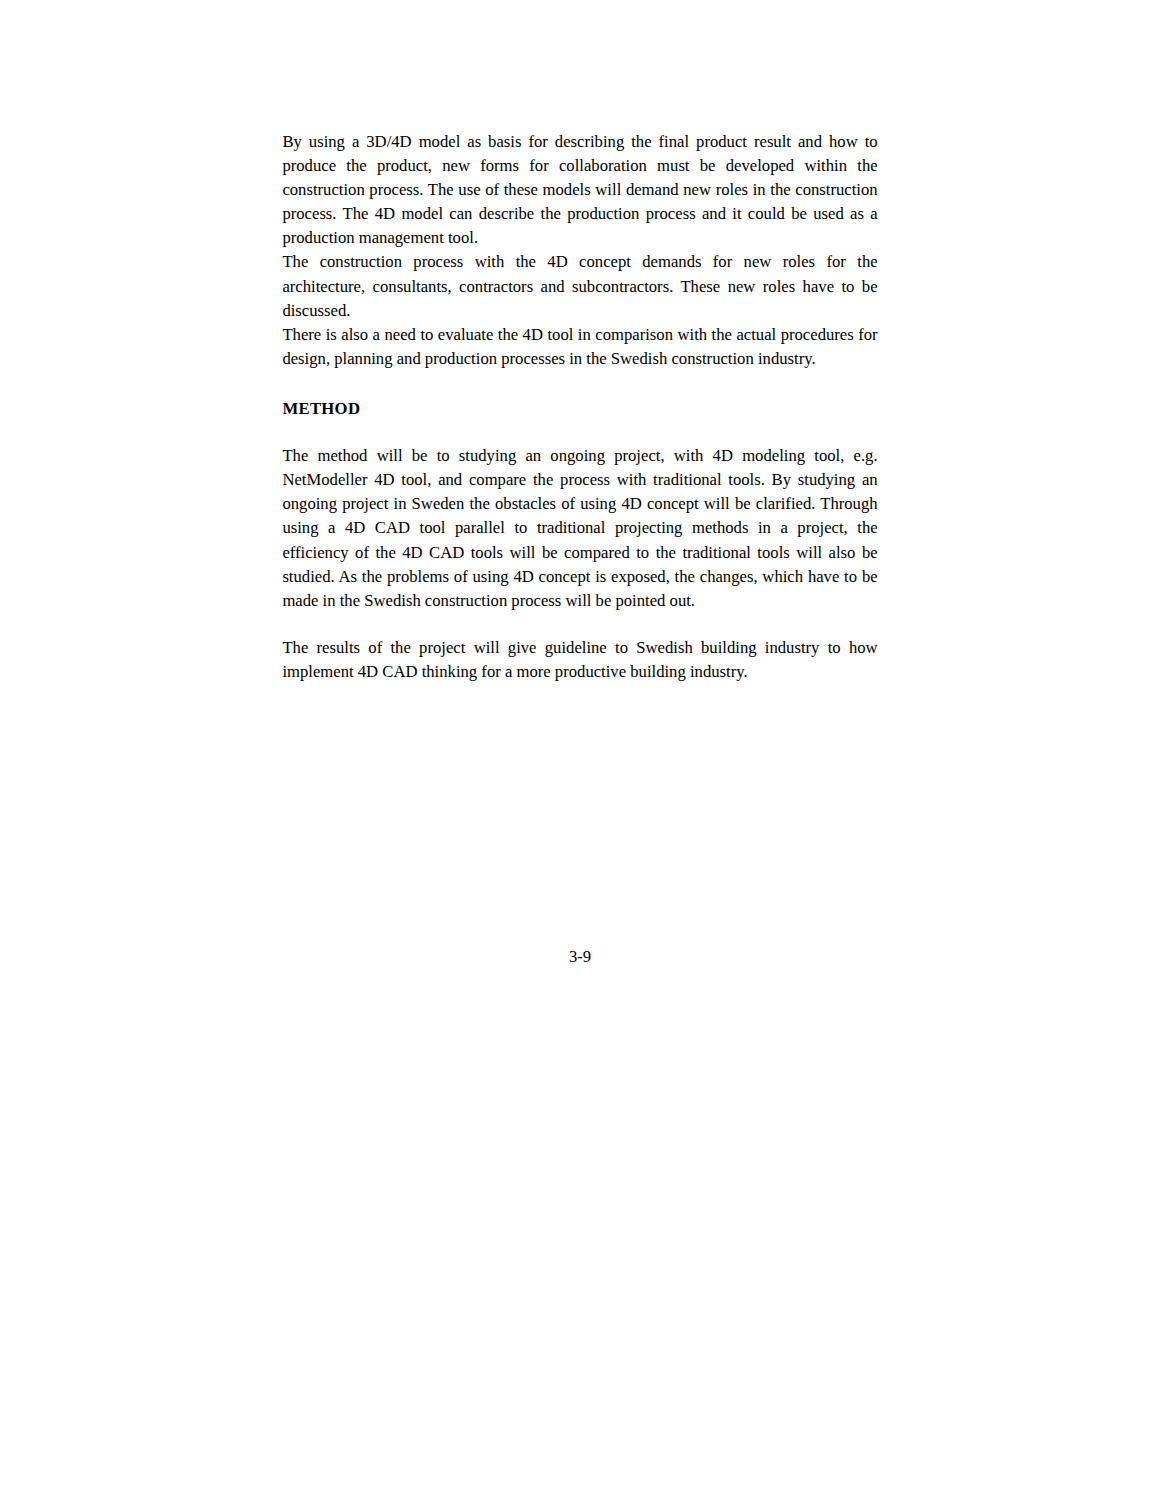By using a 3D/4D model as basis for describing the final product result and how to produce the product, new forms for collaboration must be developed within the construction process. The use of these models will demand new roles in the construction process. The 4D model can describe the production process and it could be used as a production management tool.
The construction process with the 4D concept demands for new roles for the architecture, consultants, contractors and subcontractors. These new roles have to be discussed.
There is also a need to evaluate the 4D tool in comparison with the actual procedures for design, planning and production processes in the Swedish construction industry.
METHOD
The method will be to studying an ongoing project, with 4D modeling tool, e.g. NetModeller 4D tool, and compare the process with traditional tools. By studying an ongoing project in Sweden the obstacles of using 4D concept will be clarified. Through using a 4D CAD tool parallel to traditional projecting methods in a project, the efficiency of the 4D CAD tools will be compared to the traditional tools will also be studied. As the problems of using 4D concept is exposed, the changes, which have to be made in the Swedish construction process will be pointed out.
The results of the project will give guideline to Swedish building industry to how implement 4D CAD thinking for a more productive building industry.
3-9